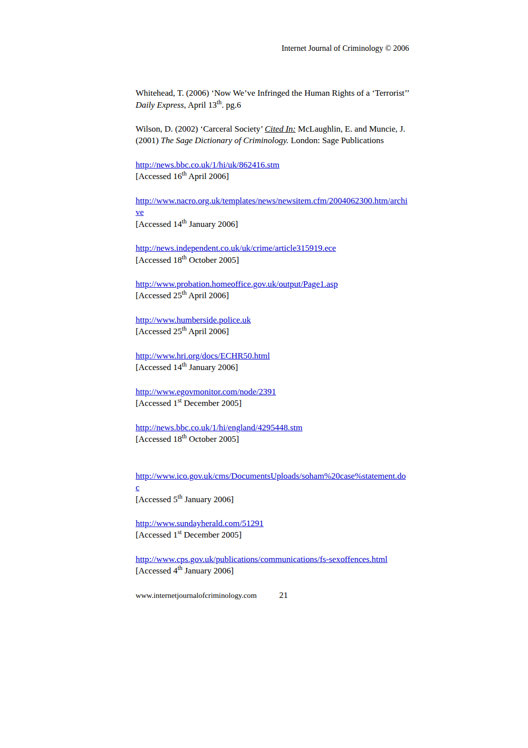Internet Journal of Criminology © 2006
Whitehead, T. (2006) ‘Now We’ve Infringed the Human Rights of a ‘Terrorist’’ Daily Express, April 13th. pg.6
Wilson, D. (2002) ‘Carceral Society’ Cited In: McLaughlin, E. and Muncie, J. (2001) The Sage Dictionary of Criminology. London: Sage Publications
http://news.bbc.co.uk/1/hi/uk/862416.stm[Accessed 16th April 2006]
http://www.nacro.org.uk/templates/news/newsitem.cfm/2004062300.htm/archive[Accessed 14th January 2006]
http://news.independent.co.uk/uk/crime/article315919.ece[Accessed 18th October 2005]
http://www.probation.homeoffice.gov.uk/output/Page1.asp[Accessed 25th April 2006]
http://www.humberside.police.uk[Accessed 25th April 2006]
http://www.hri.org/docs/ECHR50.html[Accessed 14th January 2006]
http://www.egovmonitor.com/node/2391[Accessed 1st December 2005]
http://news.bbc.co.uk/1/hi/england/4295448.stm[Accessed 18th October 2005]
http://www.ico.gov.uk/cms/DocumentsUploads/soham%20case%statement.doc[Accessed 5th January 2006]
http://www.sundayherald.com/51291[Accessed 1st December 2005]
http://www.cps.gov.uk/publications/communications/fs-sexoffences.html[Accessed 4th January 2006]
www.internetjournalofcriminology.com 21